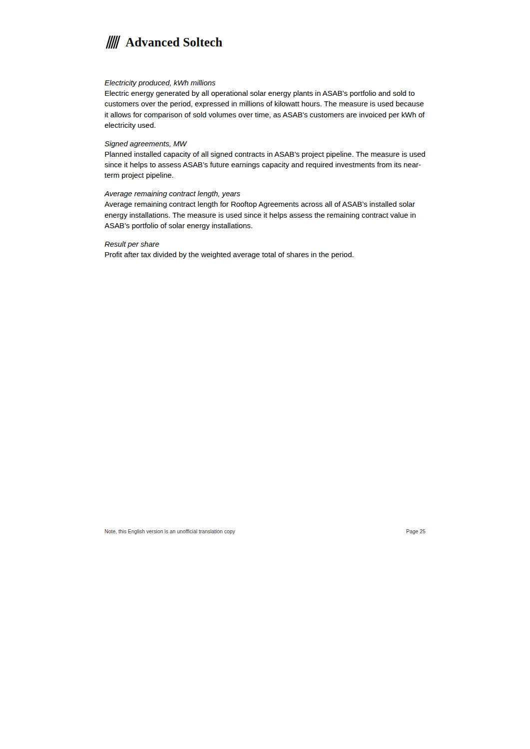Advanced Soltech
Electricity produced, kWh millions
Electric energy generated by all operational solar energy plants in ASAB’s portfolio and sold to customers over the period, expressed in millions of kilowatt hours. The measure is used because it allows for comparison of sold volumes over time, as ASAB's customers are invoiced per kWh of electricity used.
Signed agreements, MW
Planned installed capacity of all signed contracts in ASAB’s project pipeline. The measure is used since it helps to assess ASAB’s future earnings capacity and required investments from its near-term project pipeline.
Average remaining contract length, years
Average remaining contract length for Rooftop Agreements across all of ASAB’s installed solar energy installations. The measure is used since it helps assess the remaining contract value in ASAB’s portfolio of solar energy installations.
Result per share
Profit after tax divided by the weighted average total of shares in the period.
Note, this English version is an unofficial translation copy
Page 25